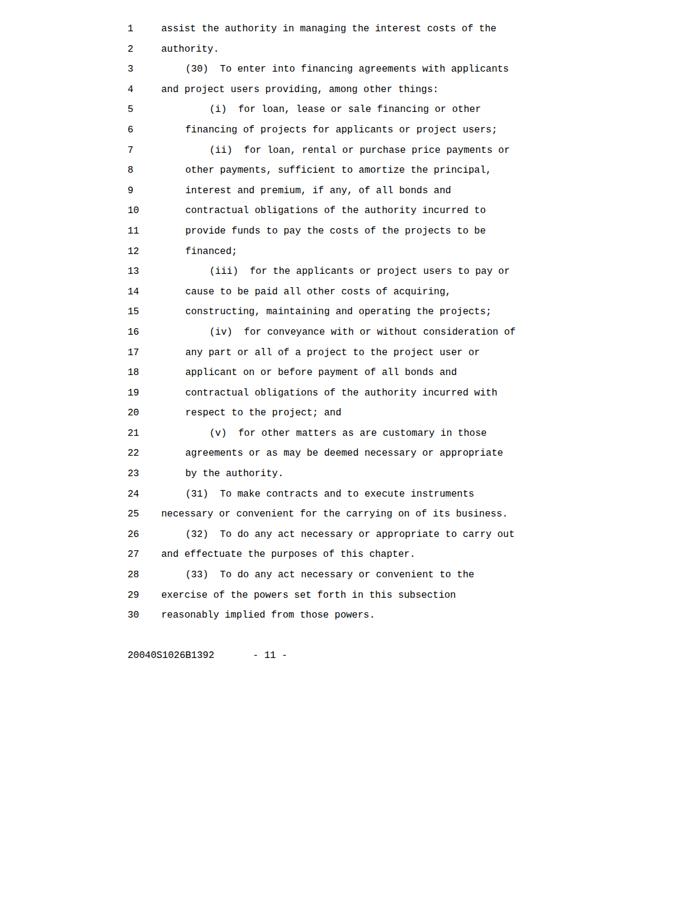1 assist the authority in managing the interest costs of the
2 authority.
3(30) To enter into financing agreements with applicants
4 and project users providing, among other things:
5(i) for loan, lease or sale financing or other
6 financing of projects for applicants or project users;
7(ii) for loan, rental or purchase price payments or
8 other payments, sufficient to amortize the principal,
9 interest and premium, if any, of all bonds and
10 contractual obligations of the authority incurred to
11 provide funds to pay the costs of the projects to be
12 financed;
13(iii) for the applicants or project users to pay or
14 cause to be paid all other costs of acquiring,
15 constructing, maintaining and operating the projects;
16(iv) for conveyance with or without consideration of
17 any part or all of a project to the project user or
18 applicant on or before payment of all bonds and
19 contractual obligations of the authority incurred with
20 respect to the project; and
21(v) for other matters as are customary in those
22 agreements or as may be deemed necessary or appropriate
23 by the authority.
24(31) To make contracts and to execute instruments
25 necessary or convenient for the carrying on of its business.
26(32) To do any act necessary or appropriate to carry out
27 and effectuate the purposes of this chapter.
28(33) To do any act necessary or convenient to the
29 exercise of the powers set forth in this subsection
30 reasonably implied from those powers.
20040S1026B1392 - 11 -